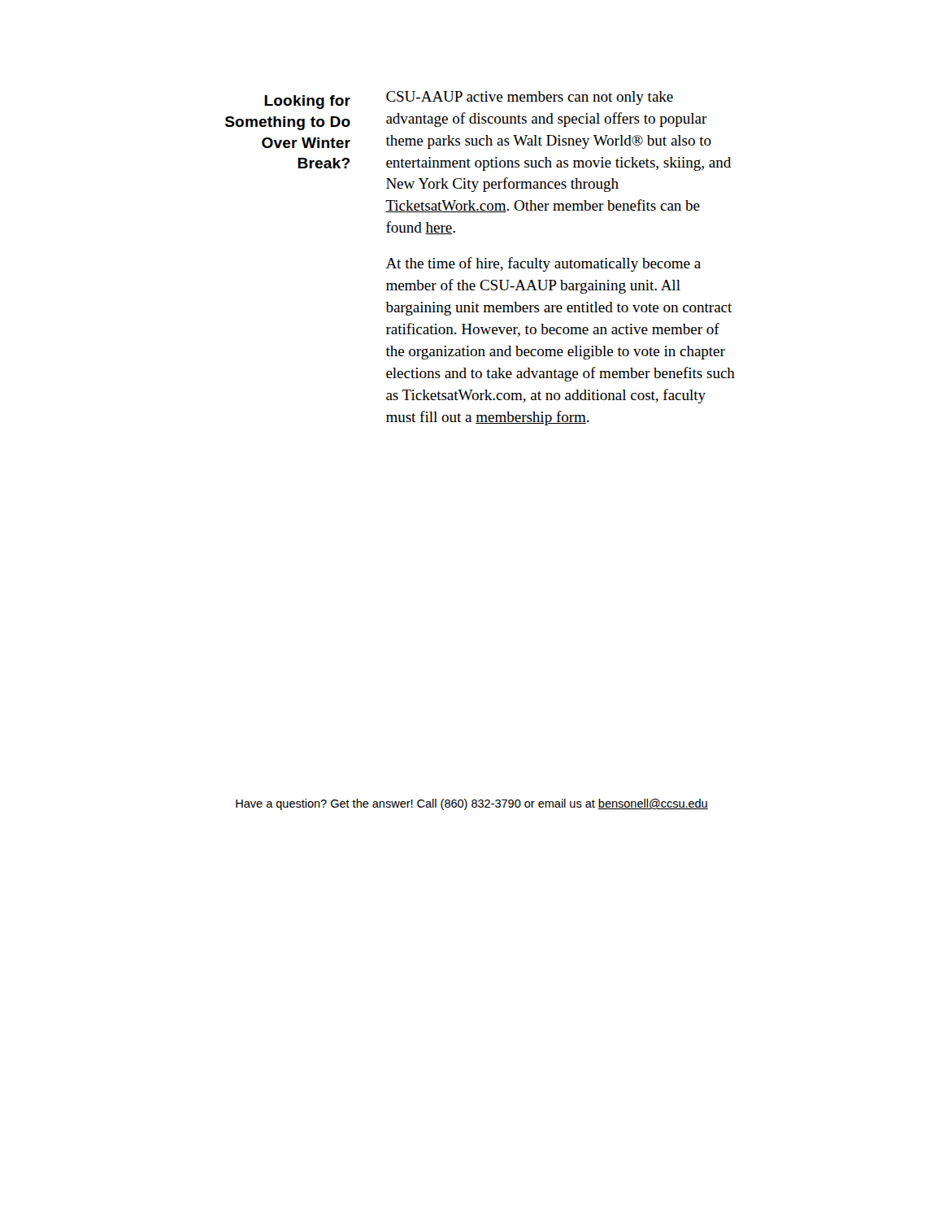Looking for Something to Do Over Winter Break?
CSU-AAUP active members can not only take advantage of discounts and special offers to popular theme parks such as Walt Disney World® but also to entertainment options such as movie tickets, skiing, and New York City performances through TicketsatWork.com. Other member benefits can be found here.
At the time of hire, faculty automatically become a member of the CSU-AAUP bargaining unit. All bargaining unit members are entitled to vote on contract ratification. However, to become an active member of the organization and become eligible to vote in chapter elections and to take advantage of member benefits such as TicketsatWork.com, at no additional cost, faculty must fill out a membership form.
Have a question? Get the answer! Call (860) 832-3790 or email us at bensonell@ccsu.edu